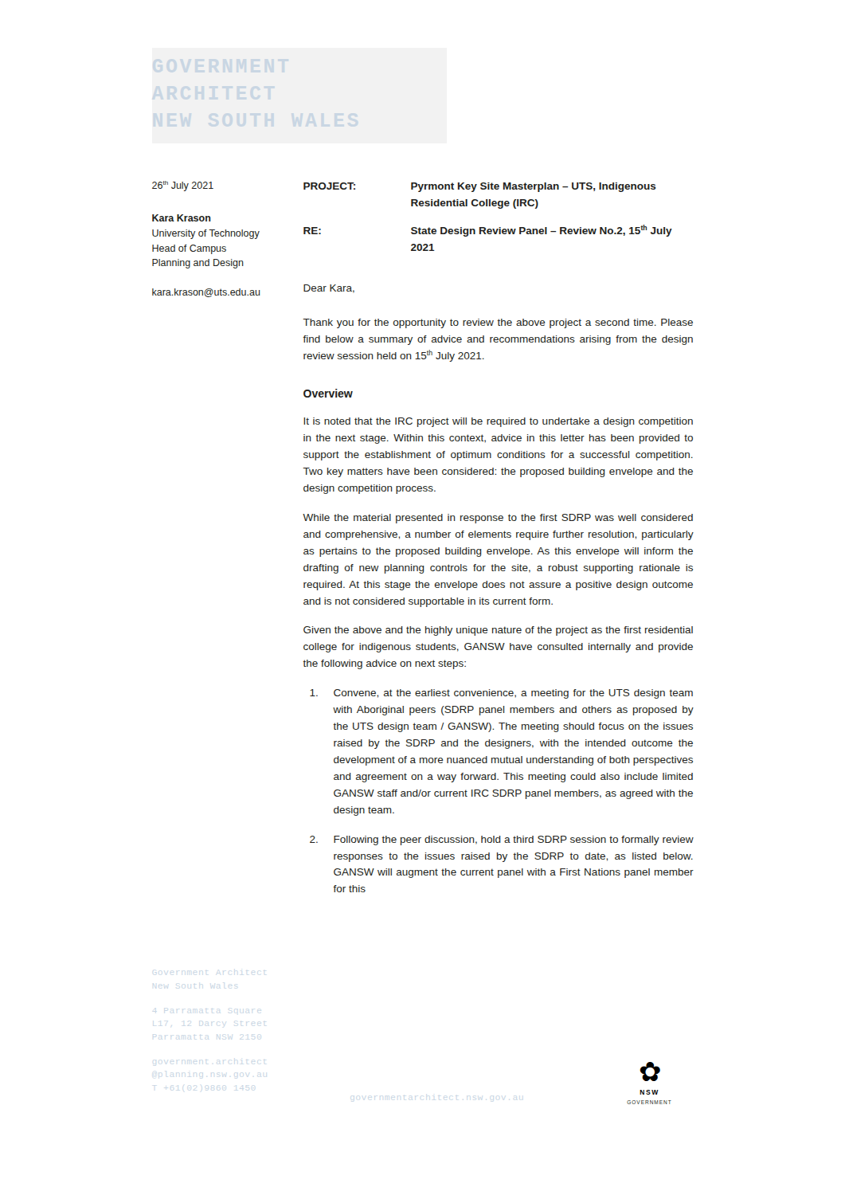Government
Architect
New South Wales
26th July 2021
Kara Krason
University of Technology
Head of Campus
Planning and Design
kara.krason@uts.edu.au
PROJECT:
Pyrmont Key Site Masterplan – UTS, Indigenous Residential College (IRC)
RE:
State Design Review Panel – Review No.2, 15th July 2021
Dear Kara,
Thank you for the opportunity to review the above project a second time. Please find below a summary of advice and recommendations arising from the design review session held on 15th July 2021.
Overview
It is noted that the IRC project will be required to undertake a design competition in the next stage. Within this context, advice in this letter has been provided to support the establishment of optimum conditions for a successful competition. Two key matters have been considered: the proposed building envelope and the design competition process.
While the material presented in response to the first SDRP was well considered and comprehensive, a number of elements require further resolution, particularly as pertains to the proposed building envelope. As this envelope will inform the drafting of new planning controls for the site, a robust supporting rationale is required. At this stage the envelope does not assure a positive design outcome and is not considered supportable in its current form.
Given the above and the highly unique nature of the project as the first residential college for indigenous students, GANSW have consulted internally and provide the following advice on next steps:
Convene, at the earliest convenience, a meeting for the UTS design team with Aboriginal peers (SDRP panel members and others as proposed by the UTS design team / GANSW). The meeting should focus on the issues raised by the SDRP and the designers, with the intended outcome the development of a more nuanced mutual understanding of both perspectives and agreement on a way forward. This meeting could also include limited GANSW staff and/or current IRC SDRP panel members, as agreed with the design team.
Following the peer discussion, hold a third SDRP session to formally review responses to the issues raised by the SDRP to date, as listed below. GANSW will augment the current panel with a First Nations panel member for this
Government Architect
New South Wales
4 Parramatta Square
L17, 12 Darcy Street
Parramatta NSW 2150
government.architect
@planning.nsw.gov.au
T +61(02)9860 1450
governmentarchitect.nsw.gov.au
✿
NSW
GOVERNMENT